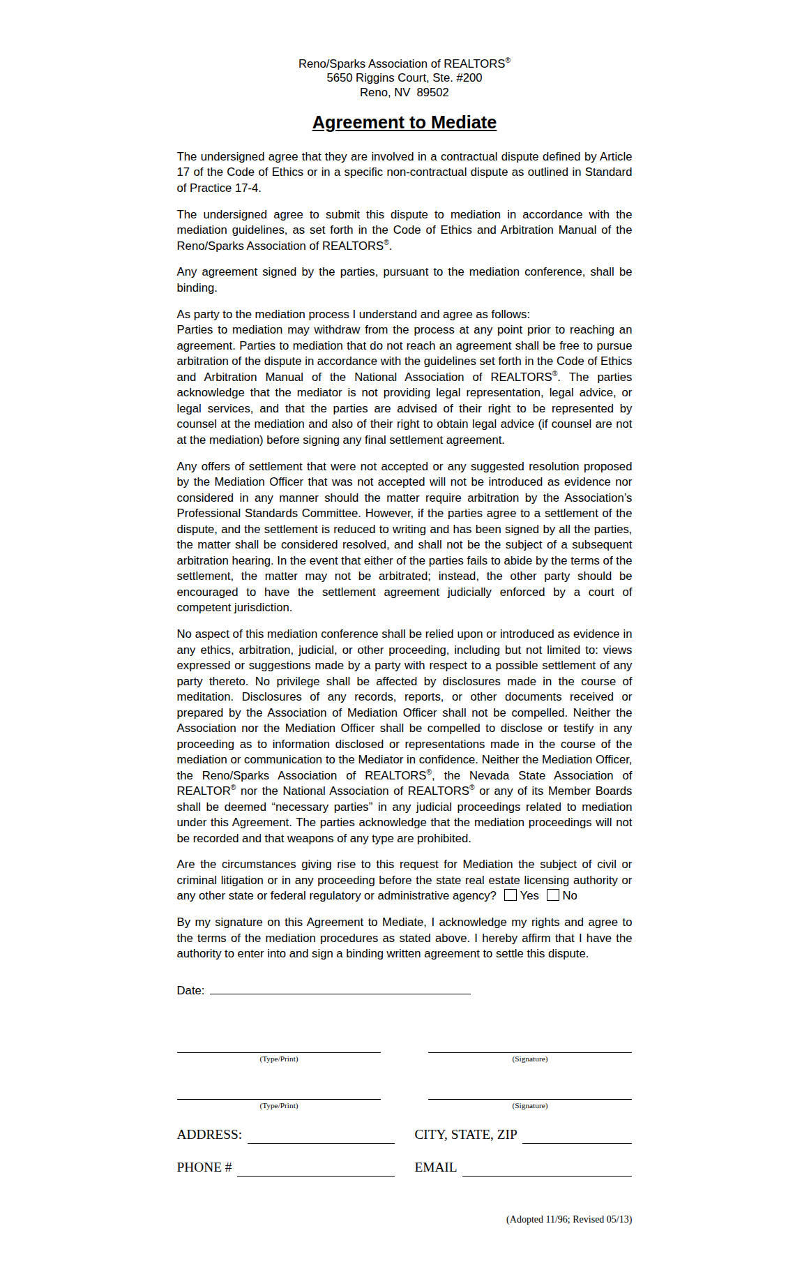Reno/Sparks Association of REALTORS®
5650 Riggins Court, Ste. #200
Reno, NV 89502
Agreement to Mediate
The undersigned agree that they are involved in a contractual dispute defined by Article 17 of the Code of Ethics or in a specific non-contractual dispute as outlined in Standard of Practice 17-4.
The undersigned agree to submit this dispute to mediation in accordance with the mediation guidelines, as set forth in the Code of Ethics and Arbitration Manual of the Reno/Sparks Association of REALTORS®.
Any agreement signed by the parties, pursuant to the mediation conference, shall be binding.
As party to the mediation process I understand and agree as follows:
Parties to mediation may withdraw from the process at any point prior to reaching an agreement. Parties to mediation that do not reach an agreement shall be free to pursue arbitration of the dispute in accordance with the guidelines set forth in the Code of Ethics and Arbitration Manual of the National Association of REALTORS®. The parties acknowledge that the mediator is not providing legal representation, legal advice, or legal services, and that the parties are advised of their right to be represented by counsel at the mediation and also of their right to obtain legal advice (if counsel are not at the mediation) before signing any final settlement agreement.
Any offers of settlement that were not accepted or any suggested resolution proposed by the Mediation Officer that was not accepted will not be introduced as evidence nor considered in any manner should the matter require arbitration by the Association’s Professional Standards Committee. However, if the parties agree to a settlement of the dispute, and the settlement is reduced to writing and has been signed by all the parties, the matter shall be considered resolved, and shall not be the subject of a subsequent arbitration hearing. In the event that either of the parties fails to abide by the terms of the settlement, the matter may not be arbitrated; instead, the other party should be encouraged to have the settlement agreement judicially enforced by a court of competent jurisdiction.
No aspect of this mediation conference shall be relied upon or introduced as evidence in any ethics, arbitration, judicial, or other proceeding, including but not limited to: views expressed or suggestions made by a party with respect to a possible settlement of any party thereto. No privilege shall be affected by disclosures made in the course of meditation. Disclosures of any records, reports, or other documents received or prepared by the Association of Mediation Officer shall not be compelled. Neither the Association nor the Mediation Officer shall be compelled to disclose or testify in any proceeding as to information disclosed or representations made in the course of the mediation or communication to the Mediator in confidence. Neither the Mediation Officer, the Reno/Sparks Association of REALTORS®, the Nevada State Association of REALTOR® nor the National Association of REALTORS® or any of its Member Boards shall be deemed “necessary parties” in any judicial proceedings related to mediation under this Agreement. The parties acknowledge that the mediation proceedings will not be recorded and that weapons of any type are prohibited.
Are the circumstances giving rise to this request for Mediation the subject of civil or criminal litigation or in any proceeding before the state real estate licensing authority or any other state or federal regulatory or administrative agency? Yes No
By my signature on this Agreement to Mediate, I acknowledge my rights and agree to the terms of the mediation procedures as stated above. I hereby affirm that I have the authority to enter into and sign a binding written agreement to settle this dispute.
Date:
| (Type/Print) | (Signature) |
| (Type/Print) | (Signature) |
ADDRESS:
CITY, STATE, ZIP
PHONE #
EMAIL
(Adopted 11/96; Revised 05/13)